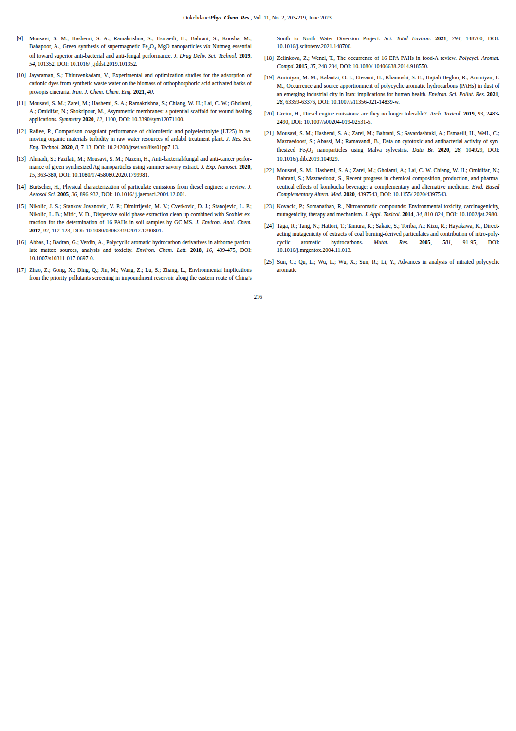Oukebdane/Phys. Chem. Res., Vol. 11, No. 2, 203-219, June 2023.
[9] Mousavi, S. M.; Hashemi, S. A.; Ramakrishna, S.; Esmaeili, H.; Bahrani, S.; Koosha, M.; Babapoor, A., Green synthesis of supermagnetic Fe3O4-MgO nanoparticles via Nutmeg essential oil toward superior anti-bacterial and anti-fungal performance. J. Drug Deliv. Sci. Technol. 2019, 54, 101352, DOI: 10.1016/ j.jddst.2019.101352.
[10] Jayaraman, S.; Thiruvenkadam, V., Experimental and optimization studies for the adsorption of cationic dyes from synthetic waste water on the biomass of orthophosphoric acid activated barks of prosopis cineraria. Iran. J. Chem. Chem. Eng. 2021, 40.
[11] Mousavi, S. M.; Zarei, M.; Hashemi, S. A.; Ramakrishna, S.; Chiang, W. H.; Lai, C. W.; Gholami, A.; Omidifar, N.; Shokripour, M., Asymmetric membranes: a potential scaffold for wound healing applications. Symmetry 2020, 12, 1100, DOI: 10.3390/sym12071100.
[12] Rafiee, P., Comparison coagulant performance of chloroferric and polyelectrolyte (LT25) in removing organic materials turbidity in raw water resources of ardabil treatment plant. J. Res. Sci. Eng. Technol. 2020, 8, 7-13, DOI: 10.24200/jrset.vol8iss01pp7-13.
[13] Ahmadi, S.; Fazilati, M.; Mousavi, S. M.; Nazem, H., Anti-bacterial/fungal and anti-cancer performance of green synthesized Ag nanoparticles using summer savory extract. J. Exp. Nanosci. 2020, 15, 363-380, DOI: 10.1080/17458080.2020.1799981.
[14] Burtscher, H., Physical characterization of particulate emissions from diesel engines: a review. J. Aerosol Sci. 2005, 36, 896-932, DOI: 10.1016/ j.jaerosci.2004.12.001.
[15] Nikolic, J. S.; Stankov Jovanovic, V. P.; Dimitrijevic, M. V.; Cvetkovic, D. J.; Stanojevic, L. P.; Nikolic, L. B.; Mitic, V. D., Dispersive solid-phase extraction clean up combined with Soxhlet extraction for the determination of 16 PAHs in soil samples by GC-MS. J. Environ. Anal. Chem. 2017, 97, 112-123, DOI: 10.1080/03067319.2017.1290801.
[16] Abbas, I.; Badran, G.; Verdin, A., Polycyclic aromatic hydrocarbon derivatives in airborne particulate matter: sources, analysis and toxicity. Environ. Chem. Lett. 2018, 16, 439-475, DOI: 10.1007/s10311-017-0697-0.
[17] Zhao, Z.; Gong, X.; Ding, Q.; Jin, M.; Wang, Z.; Lu, S.; Zhang, L., Environmental implications from the priority pollutants screening in impoundment reservoir along the eastern route of China's South to North Water Diversion Project. Sci. Total Environ. 2021, 794, 148700, DOI: 10.1016/j.scitotenv.2021.148700.
[18] Zelinkova, Z.; Wenzl, T., The occurrence of 16 EPA PAHs in food-A review. Polycycl. Aromat. Compd. 2015, 35, 248-284, DOI: 10.1080/ 10406638.2014.918550.
[19] Aminiyan, M. M.; Kalantzi, O. I.; Etesami, H.; Khamoshi, S. E.; Hajiali Begloo, R.; Aminiyan, F. M., Occurrence and source apportionment of polycyclic aromatic hydrocarbons (PAHs) in dust of an emerging industrial city in Iran: implications for human health. Environ. Sci. Pollut. Res. 2021, 28, 63359-63376, DOI: 10.1007/s11356-021-14839-w.
[20] Greim, H., Diesel engine emissions: are they no longer tolerable?. Arch. Toxicol. 2019, 93, 2483-2490, DOI: 10.1007/s00204-019-02531-5.
[21] Mousavi, S. M.; Hashemi, S. A.; Zarei, M.; Bahrani, S.; Savardashtaki, A.; Esmaeili, H., WeiL, C.; Mazraedoost, S.; Abassi, M.; Ramavandi, B., Data on cytotoxic and antibacterial activity of synthesized Fe3O4 nanoparticles using Malva sylvestris. Data Br. 2020, 28, 104929, DOI: 10.1016/j.dib.2019.104929.
[22] Mousavi, S. M.; Hashemi, S. A.; Zarei, M.; Gholami, A.; Lai, C. W. Chiang, W. H.; Omidifar, N.; Bahrani, S.; Mazraedoost, S., Recent progress in chemical composition, production, and pharmaceutical effects of kombucha beverage: a complementary and alternative medicine. Evid. Based Complementary Altern. Med. 2020, 4397543, DOI: 10.1155/ 2020/4397543.
[23] Kovacic, P.; Somanathan, R., Nitroaromatic compounds: Environmental toxicity, carcinogenicity, mutagenicity, therapy and mechanism. J. Appl. Toxicol. 2014, 34, 810-824, DOI: 10.1002/jat.2980.
[24] Taga, R.; Tang, N.; Hattori, T.; Tamura, K.; Sakaic, S.; Toriba, A.; Kizu, R.; Hayakawa, K., Direct-acting mutagenicity of extracts of coal burning-derived particulates and contribution of nitro-polycyclic aromatic hydrocarbons. Mutat. Res. 2005, 581, 91-95, DOI: 10.1016/j.mrgentox.2004.11.013.
[25] Sun, C.; Qu, L.; Wu, L.; Wu, X.; Sun, R.; Li, Y., Advances in analysis of nitrated polycyclic aromatic
216